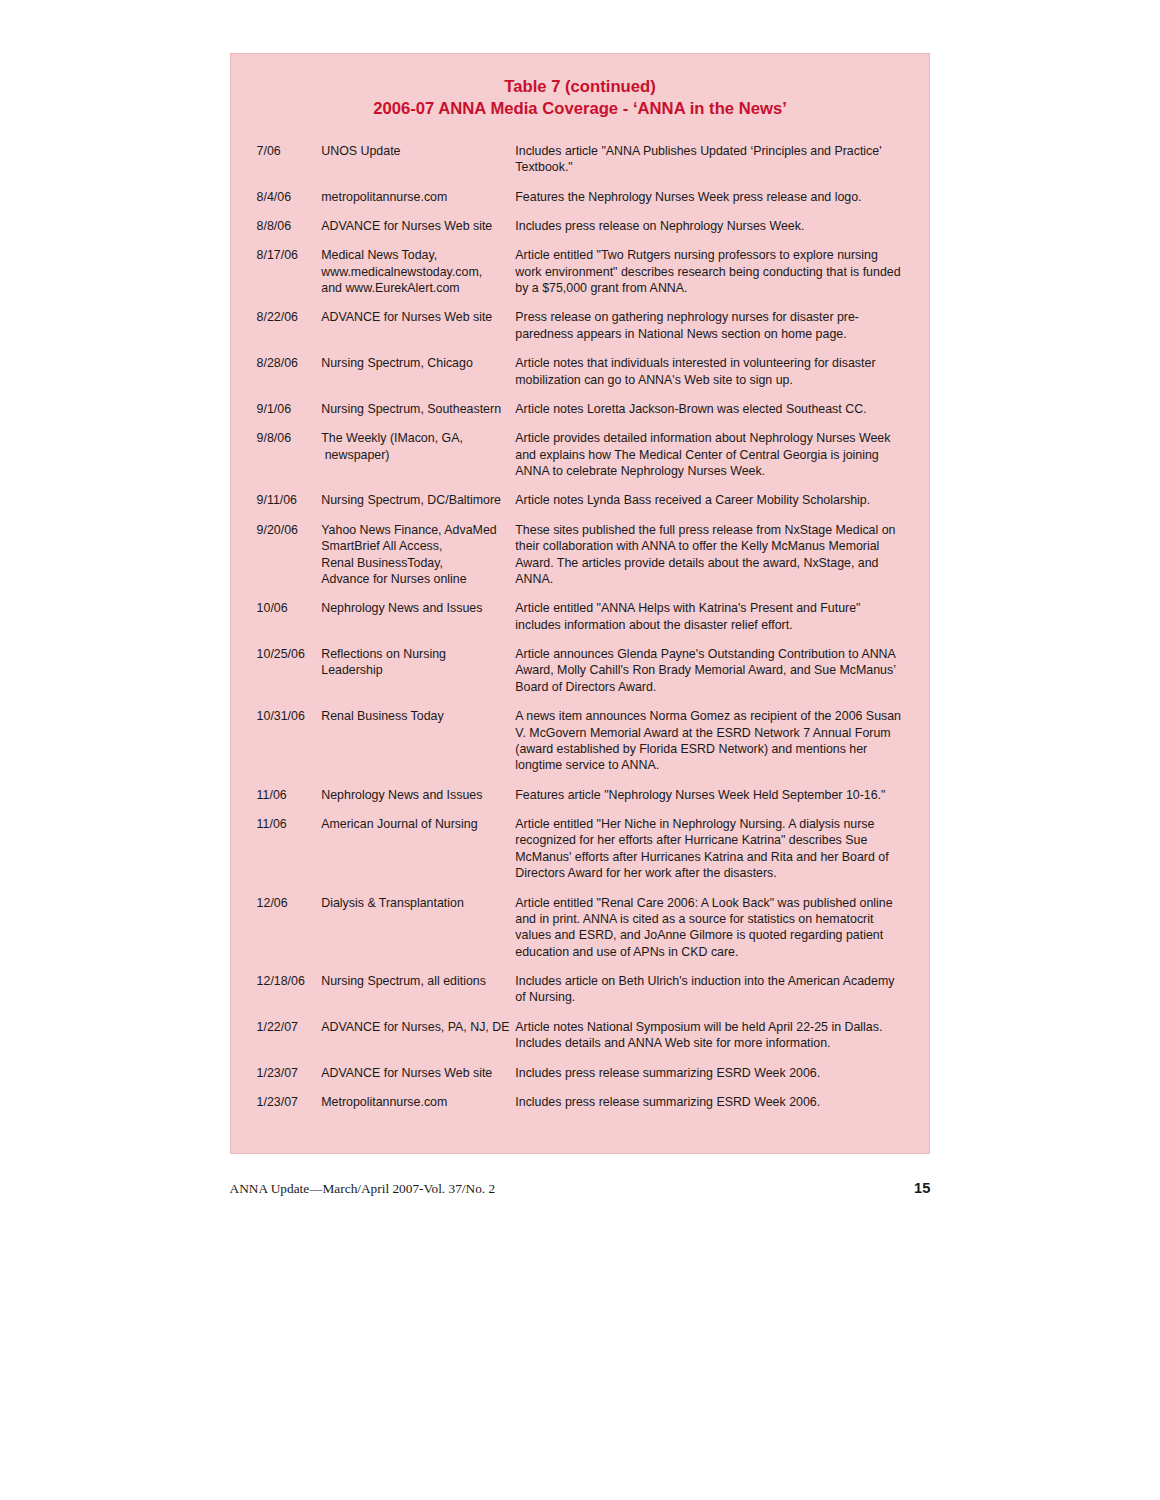Table 7 (continued)
2006-07 ANNA Media Coverage - ‘ANNA in the News’
| 7/06 | UNOS Update | Includes article "ANNA Publishes Updated ‘Principles and Practice' Textbook." |
| 8/4/06 | metropolitannurse.com | Features the Nephrology Nurses Week press release and logo. |
| 8/8/06 | ADVANCE for Nurses Web site | Includes press release on Nephrology Nurses Week. |
| 8/17/06 | Medical News Today, www.medicalnewstoday.com, and www.EurekAlert.com | Article entitled "Two Rutgers nursing professors to explore nursing work environment" describes research being conducting that is funded by a $75,000 grant from ANNA. |
| 8/22/06 | ADVANCE for Nurses Web site | Press release on gathering nephrology nurses for disaster pre-paredness appears in National News section on home page. |
| 8/28/06 | Nursing Spectrum, Chicago | Article notes that individuals interested in volunteering for disaster mobilization can go to ANNA's Web site to sign up. |
| 9/1/06 | Nursing Spectrum, Southeastern | Article notes Loretta Jackson-Brown was elected Southeast CC. |
| 9/8/06 | The Weekly (IMacon, GA, newspaper) | Article provides detailed information about Nephrology Nurses Week and explains how The Medical Center of Central Georgia is joining ANNA to celebrate Nephrology Nurses Week. |
| 9/11/06 | Nursing Spectrum, DC/Baltimore | Article notes Lynda Bass received a Career Mobility Scholarship. |
| 9/20/06 | Yahoo News Finance, AdvaMed SmartBrief All Access, Renal BusinessToday, Advance for Nurses online | These sites published the full press release from NxStage Medical on their collaboration with ANNA to offer the Kelly McManus Memorial Award. The articles provide details about the award, NxStage, and ANNA. |
| 10/06 | Nephrology News and Issues | Article entitled "ANNA Helps with Katrina's Present and Future" includes information about the disaster relief effort. |
| 10/25/06 | Reflections on Nursing Leadership | Article announces Glenda Payne's Outstanding Contribution to ANNA Award, Molly Cahill's Ron Brady Memorial Award, and Sue McManus’ Board of Directors Award. |
| 10/31/06 | Renal Business Today | A news item announces Norma Gomez as recipient of the 2006 Susan V. McGovern Memorial Award at the ESRD Network 7 Annual Forum (award established by Florida ESRD Network) and mentions her longtime service to ANNA. |
| 11/06 | Nephrology News and Issues | Features article "Nephrology Nurses Week Held September 10-16." |
| 11/06 | American Journal of Nursing | Article entitled "Her Niche in Nephrology Nursing. A dialysis nurse recognized for her efforts after Hurricane Katrina" describes Sue McManus' efforts after Hurricanes Katrina and Rita and her Board of Directors Award for her work after the disasters. |
| 12/06 | Dialysis & Transplantation | Article entitled "Renal Care 2006: A Look Back" was published online and in print. ANNA is cited as a source for statistics on hematocrit values and ESRD, and JoAnne Gilmore is quoted regarding patient education and use of APNs in CKD care. |
| 12/18/06 | Nursing Spectrum, all editions | Includes article on Beth Ulrich's induction into the American Academy of Nursing. |
| 1/22/07 | ADVANCE for Nurses, PA, NJ, DE | Article notes National Symposium will be held April 22-25 in Dallas. Includes details and ANNA Web site for more information. |
| 1/23/07 | ADVANCE for Nurses Web site | Includes press release summarizing ESRD Week 2006. |
| 1/23/07 | Metropolitannurse.com | Includes press release summarizing ESRD Week 2006. |
ANNA Update—March/April 2007-Vol. 37/No. 2
15